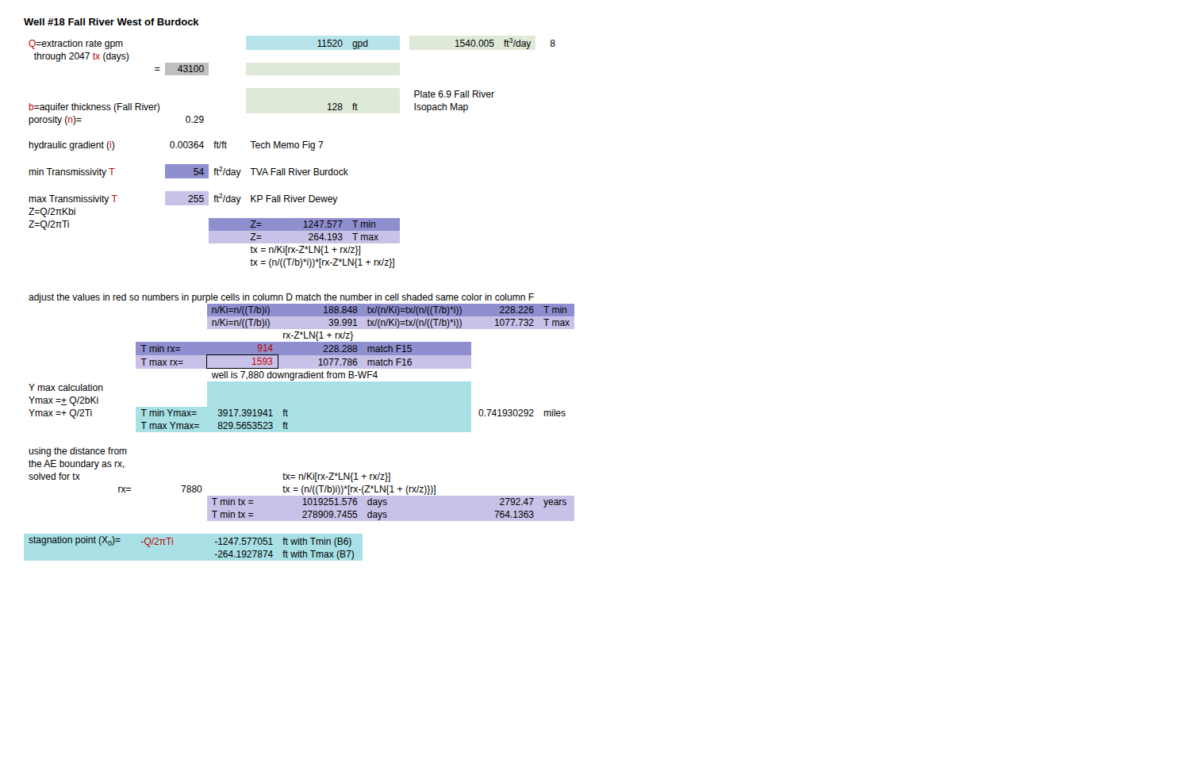Well #18 Fall River West of Burdock
| Q =extraction rate gpm | | | 11520 | gpd | | 1540.005 | ft 3 /day | | 8 |
| through 2047 tx (days) | | | | | |
| = | 43100 | | |
| | | | | | Plate 6.9 Fall River |
| b =aquifer thickness (Fall River) | | | 128 | ft | | Isopach Map |
| porosity ( n )= | 0.29 |
| hydraulic gradient ( i ) | 0.00364 | ft/ft | Tech Memo Fig 7 |
| min Transmissivity T | 54 | ft 2 /day | TVA Fall River Burdock |
| max Transmissivity T | 255 | ft 2 /day | KP Fall River Dewey |
| Z=Q/2πKbi |
| Z=Q/2πTi | | | Z= | 1247.577 | T min |
| | | | Z= | 264.193 | T max |
| | | | tx = n/Ki[rx-Z*LN{1 + rx/z}] |
| | | | tx = (n/((T/b)*i))*[rx-Z*LN{1 + rx/z}] |
| adjust the values in red so numbers in purple cells in column D match the number in cell shaded same color in column F |
| | | n/Ki=n/((T/b)i) | 188.848 | tx/(n/Ki)=tx/(n/((T/b)*i)) | 228.226 | T min |
| | | n/Ki=n/((T/b)i) | 39.991 | tx/(n/Ki)=tx/(n/((T/b)*i)) | 1077.732 | T max |
| | | | rx-Z*LN{1 + rx/z} |
| | T min rx= | 914 | 228.288 | match F15 |
| | T max rx= | 1593 | 1077.786 | match F16 |
| | | well is 7,880 downgradient from B-WF4 |
| Y max calculation | | |
| Ymax = + Q/2bKi | | |
| Ymax =+ Q/2Ti | T min Ymax= | 3917.391941 | ft | | 0.741930292 | miles |
| | T max Ymax= | 829.5653523 | ft | |
| using the distance from |
| the AE boundary as rx, |
| solved for tx | | | tx= n/Ki[rx-Z*LN{1 + rx/z}] |
| rx= | 7880 | | tx = (n/((T/b)i))*[rx-(Z*LN{1 + (rx/z)})] |
| | | T min tx = | 1019251.576 | days | 2792.47 | years |
| | | T min tx = | 278909.7455 | days | 764.1363 | |
| stagnation point (X 0 )= | -Q/2πTi | -1247.577051 | ft with Tmin (B6) |
| | | -264.1927874 | ft with Tmax (B7) |